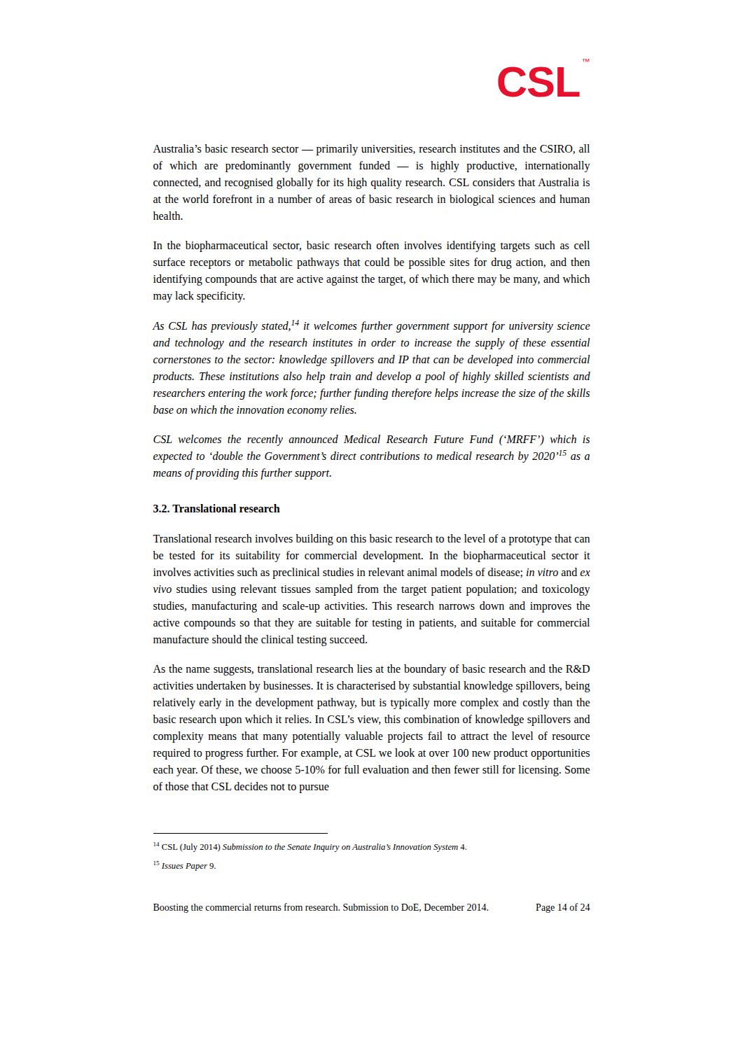CSL™
Australia’s basic research sector — primarily universities, research institutes and the CSIRO, all of which are predominantly government funded — is highly productive, internationally connected, and recognised globally for its high quality research. CSL considers that Australia is at the world forefront in a number of areas of basic research in biological sciences and human health.
In the biopharmaceutical sector, basic research often involves identifying targets such as cell surface receptors or metabolic pathways that could be possible sites for drug action, and then identifying compounds that are active against the target, of which there may be many, and which may lack specificity.
As CSL has previously stated,14 it welcomes further government support for university science and technology and the research institutes in order to increase the supply of these essential cornerstones to the sector: knowledge spillovers and IP that can be developed into commercial products. These institutions also help train and develop a pool of highly skilled scientists and researchers entering the work force; further funding therefore helps increase the size of the skills base on which the innovation economy relies.
CSL welcomes the recently announced Medical Research Future Fund (‘MRFF’) which is expected to ‘double the Government’s direct contributions to medical research by 2020’15 as a means of providing this further support.
3.2. Translational research
Translational research involves building on this basic research to the level of a prototype that can be tested for its suitability for commercial development. In the biopharmaceutical sector it involves activities such as preclinical studies in relevant animal models of disease; in vitro and ex vivo studies using relevant tissues sampled from the target patient population; and toxicology studies, manufacturing and scale-up activities. This research narrows down and improves the active compounds so that they are suitable for testing in patients, and suitable for commercial manufacture should the clinical testing succeed.
As the name suggests, translational research lies at the boundary of basic research and the R&D activities undertaken by businesses. It is characterised by substantial knowledge spillovers, being relatively early in the development pathway, but is typically more complex and costly than the basic research upon which it relies. In CSL’s view, this combination of knowledge spillovers and complexity means that many potentially valuable projects fail to attract the level of resource required to progress further. For example, at CSL we look at over 100 new product opportunities each year. Of these, we choose 5-10% for full evaluation and then fewer still for licensing. Some of those that CSL decides not to pursue
14 CSL (July 2014) Submission to the Senate Inquiry on Australia’s Innovation System 4.
15 Issues Paper 9.
Boosting the commercial returns from research. Submission to DoE, December 2014.
Page 14 of 24